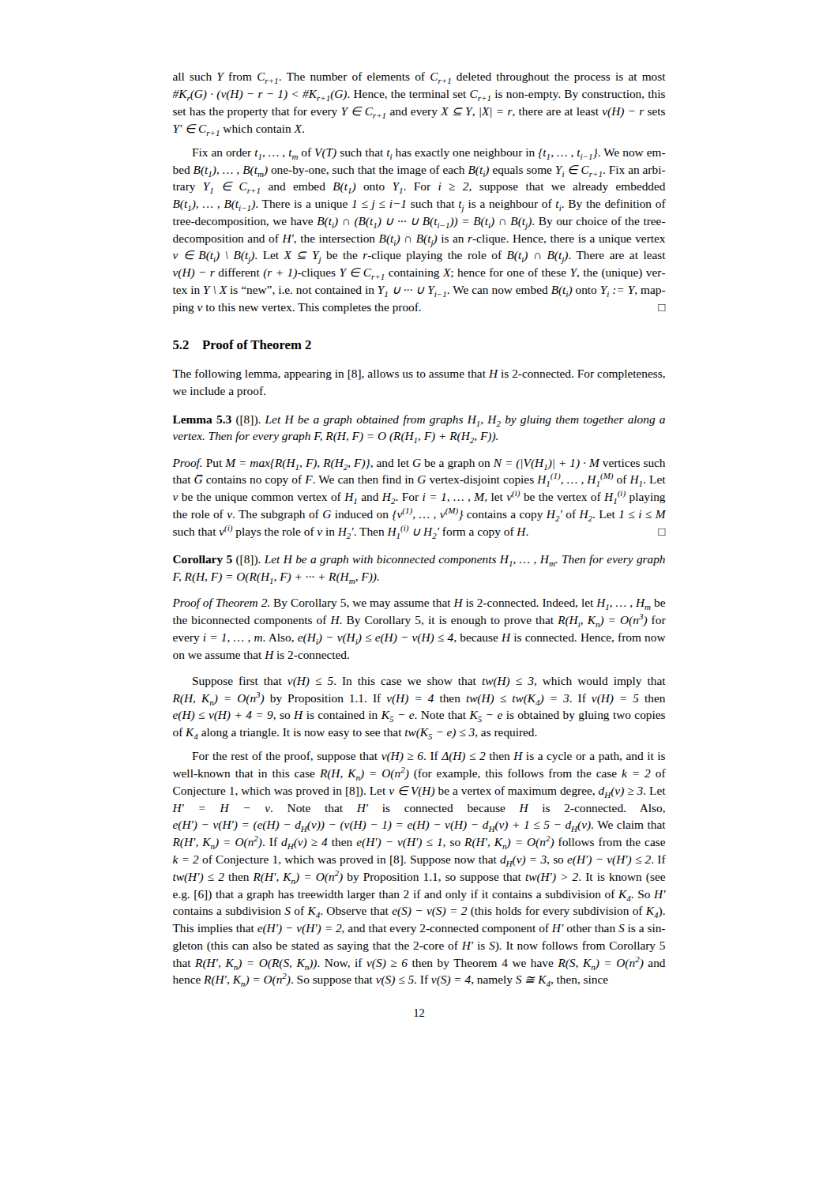all such Y from Cr+1. The number of elements of Cr+1 deleted throughout the process is at most #Kr(G) · (v(H) − r − 1) < #Kr+1(G). Hence, the terminal set Cr+1 is non-empty. By construction, this set has the property that for every Y ∈ Cr+1 and every X ⊆ Y, |X| = r, there are at least v(H) − r sets Y′ ∈ Cr+1 which contain X.
Fix an order t1, … , tm of V(T) such that ti has exactly one neighbour in {t1, … , ti−1}. We now embed B(t1), … , B(tm) one-by-one, such that the image of each B(ti) equals some Yi ∈ Cr+1. Fix an arbitrary Y1 ∈ Cr+1 and embed B(t1) onto Y1. For i ≥ 2, suppose that we already embedded B(t1), … , B(ti−1). There is a unique 1 ≤ j ≤ i−1 such that tj is a neighbour of ti. By the definition of tree-decomposition, we have B(ti) ∩ (B(t1) ∪ ··· ∪ B(ti−1)) = B(ti) ∩ B(tj). By our choice of the tree-decomposition and of H′, the intersection B(ti) ∩ B(tj) is an r-clique. Hence, there is a unique vertex v ∈ B(ti) \ B(tj). Let X ⊆ Yj be the r-clique playing the role of B(ti) ∩ B(tj). There are at least v(H) − r different (r + 1)-cliques Y ∈ Cr+1 containing X; hence for one of these Y, the (unique) vertex in Y \ X is “new”, i.e. not contained in Y1 ∪ ··· ∪ Yi−1. We can now embed B(ti) onto Yi := Y, mapping v to this new vertex. This completes the proof. □
5.2 Proof of Theorem 2
The following lemma, appearing in [8], allows us to assume that H is 2-connected. For completeness, we include a proof.
Lemma 5.3 ([8]). Let H be a graph obtained from graphs H1, H2 by gluing them together along a vertex. Then for every graph F, R(H, F) = O (R(H1, F) + R(H2, F)).
Proof. Put M = max{R(H1, F), R(H2, F)}, and let G be a graph on N = (|V(H1)| + 1) · M vertices such that G̅ contains no copy of F. We can then find in G vertex-disjoint copies H1(1), … , H1(M) of H1. Let v be the unique common vertex of H1 and H2. For i = 1, … , M, let v(i) be the vertex of H1(i) playing the role of v. The subgraph of G induced on {v(1), … , v(M)} contains a copy H2′ of H2. Let 1 ≤ i ≤ M such that v(i) plays the role of v in H2′. Then H1(i) ∪ H2′ form a copy of H. □
Corollary 5 ([8]). Let H be a graph with biconnected components H1, … , Hm. Then for every graph F, R(H, F) = O(R(H1, F) + ··· + R(Hm, F)).
Proof of Theorem 2. By Corollary 5, we may assume that H is 2-connected. Indeed, let H1, … , Hm be the biconnected components of H. By Corollary 5, it is enough to prove that R(Hi, Kn) = O(n3) for every i = 1, … , m. Also, e(Hi) − v(Hi) ≤ e(H) − v(H) ≤ 4, because H is connected. Hence, from now on we assume that H is 2-connected.
Suppose first that v(H) ≤ 5. In this case we show that tw(H) ≤ 3, which would imply that R(H, Kn) = O(n3) by Proposition 1.1. If v(H) = 4 then tw(H) ≤ tw(K4) = 3. If v(H) = 5 then e(H) ≤ v(H) + 4 = 9, so H is contained in K5 − e. Note that K5 − e is obtained by gluing two copies of K4 along a triangle. It is now easy to see that tw(K5 − e) ≤ 3, as required.
For the rest of the proof, suppose that v(H) ≥ 6. If Δ(H) ≤ 2 then H is a cycle or a path, and it is well-known that in this case R(H, Kn) = O(n2) (for example, this follows from the case k = 2 of Conjecture 1, which was proved in [8]). Let v ∈ V(H) be a vertex of maximum degree, dH(v) ≥ 3. Let H′ = H − v. Note that H′ is connected because H is 2-connected. Also, e(H′) − v(H′) = (e(H) − dH(v)) − (v(H) − 1) = e(H) − v(H) − dH(v) + 1 ≤ 5 − dH(v). We claim that R(H′, Kn) = O(n2). If dH(v) ≥ 4 then e(H′) − v(H′) ≤ 1, so R(H′, Kn) = O(n2) follows from the case k = 2 of Conjecture 1, which was proved in [8]. Suppose now that dH(v) = 3, so e(H′) − v(H′) ≤ 2. If tw(H′) ≤ 2 then R(H′, Kn) = O(n2) by Proposition 1.1, so suppose that tw(H′) > 2. It is known (see e.g. [6]) that a graph has treewidth larger than 2 if and only if it contains a subdivision of K4. So H′ contains a subdivision S of K4. Observe that e(S) − v(S) = 2 (this holds for every subdivision of K4). This implies that e(H′) − v(H′) = 2, and that every 2-connected component of H′ other than S is a singleton (this can also be stated as saying that the 2-core of H′ is S). It now follows from Corollary 5 that R(H′, Kn) = O(R(S, Kn)). Now, if v(S) ≥ 6 then by Theorem 4 we have R(S, Kn) = O(n2) and hence R(H′, Kn) = O(n2). So suppose that v(S) ≤ 5. If v(S) = 4, namely S ≅ K4, then, since
12